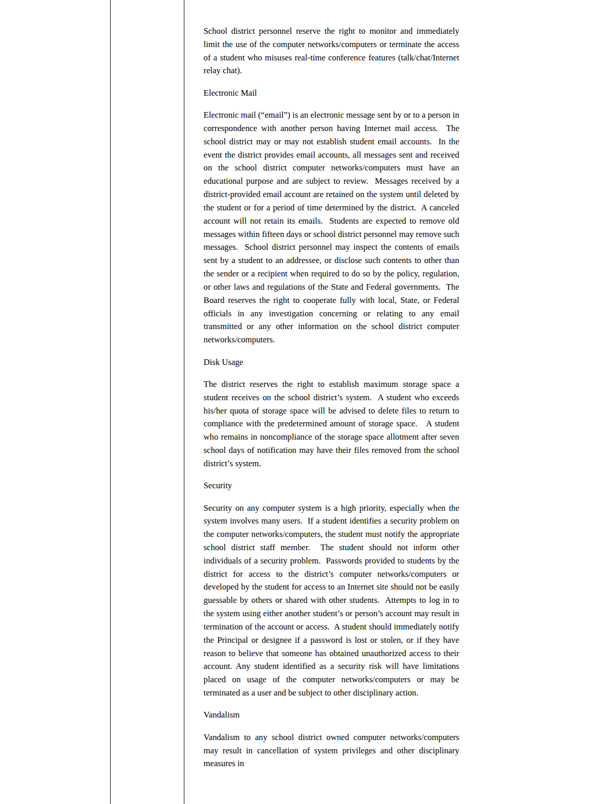School district personnel reserve the right to monitor and immediately limit the use of the computer networks/computers or terminate the access of a student who misuses real-time conference features (talk/chat/Internet relay chat).
Electronic Mail
Electronic mail (“email”) is an electronic message sent by or to a person in correspondence with another person having Internet mail access. The school district may or may not establish student email accounts. In the event the district provides email accounts, all messages sent and received on the school district computer networks/computers must have an educational purpose and are subject to review. Messages received by a district-provided email account are retained on the system until deleted by the student or for a period of time determined by the district. A canceled account will not retain its emails. Students are expected to remove old messages within fifteen days or school district personnel may remove such messages. School district personnel may inspect the contents of emails sent by a student to an addressee, or disclose such contents to other than the sender or a recipient when required to do so by the policy, regulation, or other laws and regulations of the State and Federal governments. The Board reserves the right to cooperate fully with local, State, or Federal officials in any investigation concerning or relating to any email transmitted or any other information on the school district computer networks/computers.
Disk Usage
The district reserves the right to establish maximum storage space a student receives on the school district’s system. A student who exceeds his/her quota of storage space will be advised to delete files to return to compliance with the predetermined amount of storage space. A student who remains in noncompliance of the storage space allotment after seven school days of notification may have their files removed from the school district’s system.
Security
Security on any computer system is a high priority, especially when the system involves many users. If a student identifies a security problem on the computer networks/computers, the student must notify the appropriate school district staff member. The student should not inform other individuals of a security problem. Passwords provided to students by the district for access to the district’s computer networks/computers or developed by the student for access to an Internet site should not be easily guessable by others or shared with other students. Attempts to log in to the system using either another student’s or person’s account may result in termination of the account or access. A student should immediately notify the Principal or designee if a password is lost or stolen, or if they have reason to believe that someone has obtained unauthorized access to their account. Any student identified as a security risk will have limitations placed on usage of the computer networks/computers or may be terminated as a user and be subject to other disciplinary action.
Vandalism
Vandalism to any school district owned computer networks/computers may result in cancellation of system privileges and other disciplinary measures in